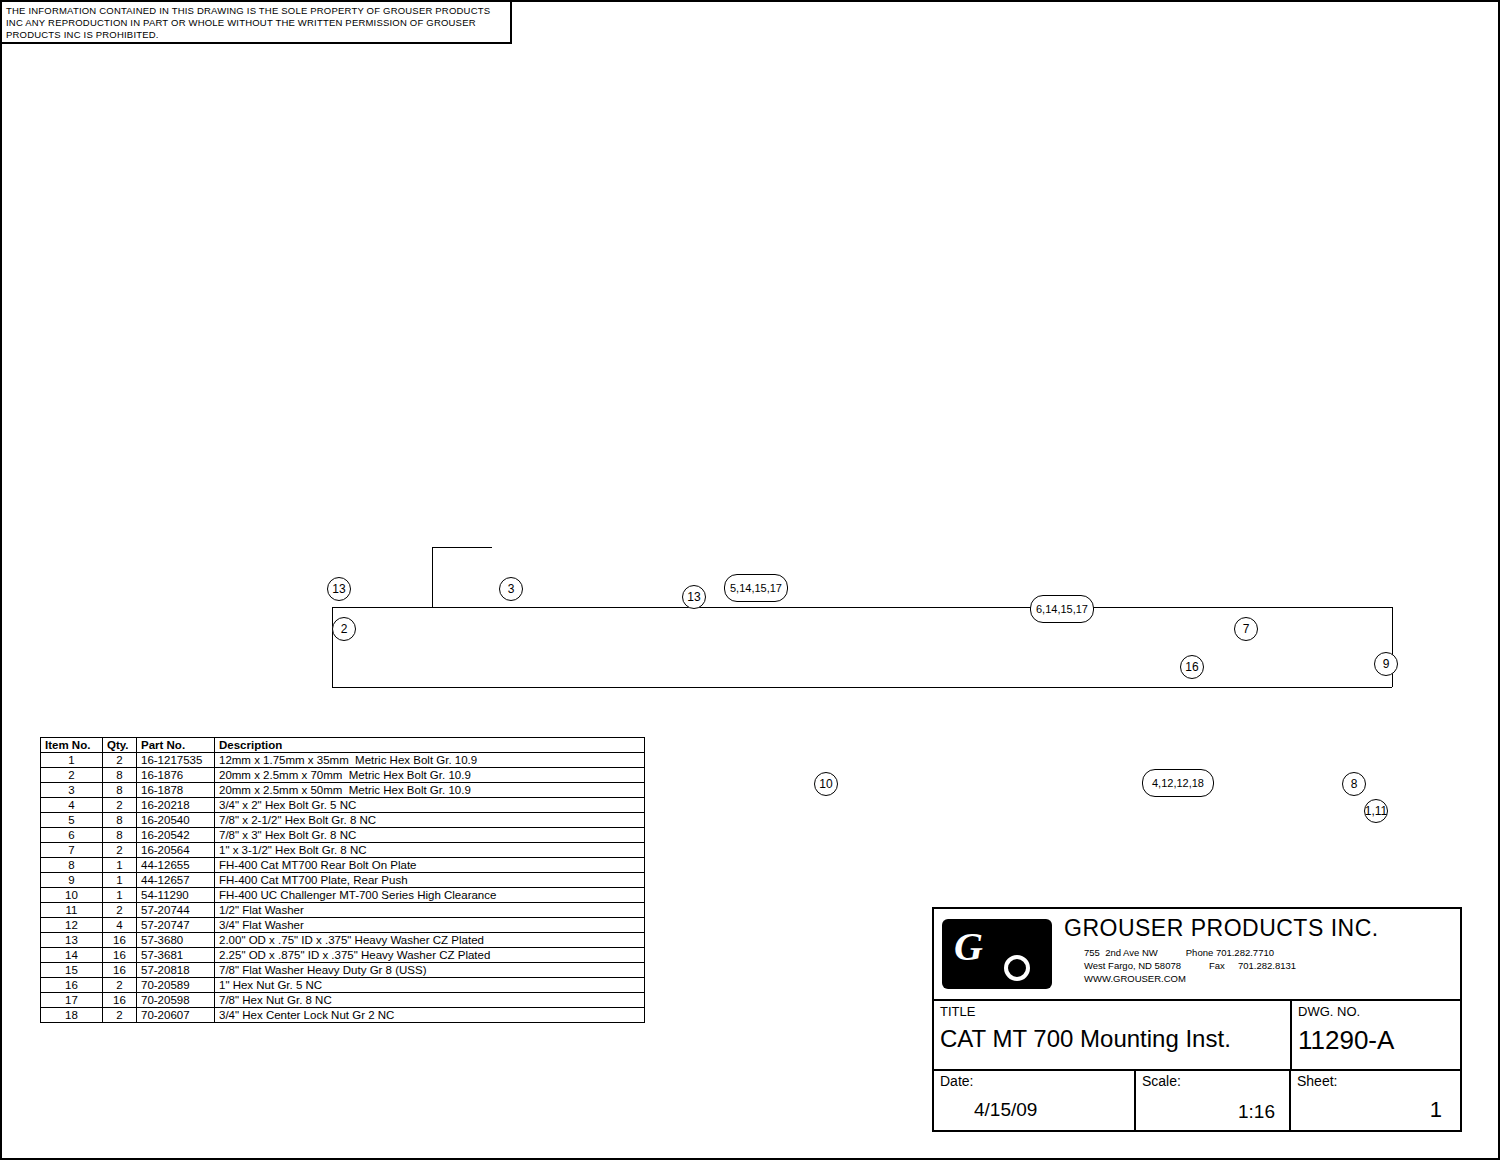THE INFORMATION CONTAINED IN THIS DRAWING IS THE SOLE PROPERTY OF GROUSER PRODUCTS INC ANY REPRODUCTION IN PART OR WHOLE WITHOUT THE WRITTEN PERMISSION OF GROUSER PRODUCTS INC IS PROHIBITED.
13
3
13
5,14,15,17
6,14,15,17
7
9
16
2
10
4,12,12,18
8
1,11
| Item No. | Qty. | Part No. | Description |
| --- | --- | --- | --- |
| 1 | 2 | 16-1217535 | 12mm x 1.75mm x 35mm Metric Hex Bolt Gr. 10.9 |
| 2 | 8 | 16-1876 | 20mm x 2.5mm x 70mm Metric Hex Bolt Gr. 10.9 |
| 3 | 8 | 16-1878 | 20mm x 2.5mm x 50mm Metric Hex Bolt Gr. 10.9 |
| 4 | 2 | 16-20218 | 3/4" x 2" Hex Bolt Gr. 5 NC |
| 5 | 8 | 16-20540 | 7/8" x 2-1/2" Hex Bolt Gr. 8 NC |
| 6 | 8 | 16-20542 | 7/8" x 3" Hex Bolt Gr. 8 NC |
| 7 | 2 | 16-20564 | 1" x 3-1/2" Hex Bolt Gr. 8 NC |
| 8 | 1 | 44-12655 | FH-400 Cat MT700 Rear Bolt On Plate |
| 9 | 1 | 44-12657 | FH-400 Cat MT700 Plate, Rear Push |
| 10 | 1 | 54-11290 | FH-400 UC Challenger MT-700 Series High Clearance |
| 11 | 2 | 57-20744 | 1/2" Flat Washer |
| 12 | 4 | 57-20747 | 3/4" Flat Washer |
| 13 | 16 | 57-3680 | 2.00" OD x .75" ID x .375" Heavy Washer CZ Plated |
| 14 | 16 | 57-3681 | 2.25" OD x .875" ID x .375" Heavy Washer CZ Plated |
| 15 | 16 | 57-20818 | 7/8" Flat Washer Heavy Duty Gr 8 (USS) |
| 16 | 2 | 70-20589 | 1" Hex Nut Gr. 5 NC |
| 17 | 16 | 70-20598 | 7/8" Hex Nut Gr. 8 NC |
| 18 | 2 | 70-20607 | 3/4" Hex Center Lock Nut Gr 2 NC |
G
GROUSER PRODUCTS INC.
755 2nd Ave NWPhone 701.282.7710
West Fargo, ND 58078Fax 701.282.8131
WWW.GROUSER.COM
TITLE
CAT MT 700 Mounting Inst.
DWG. NO.
11290-A
Date:
4/15/09
Scale:
1:16
Sheet:
1